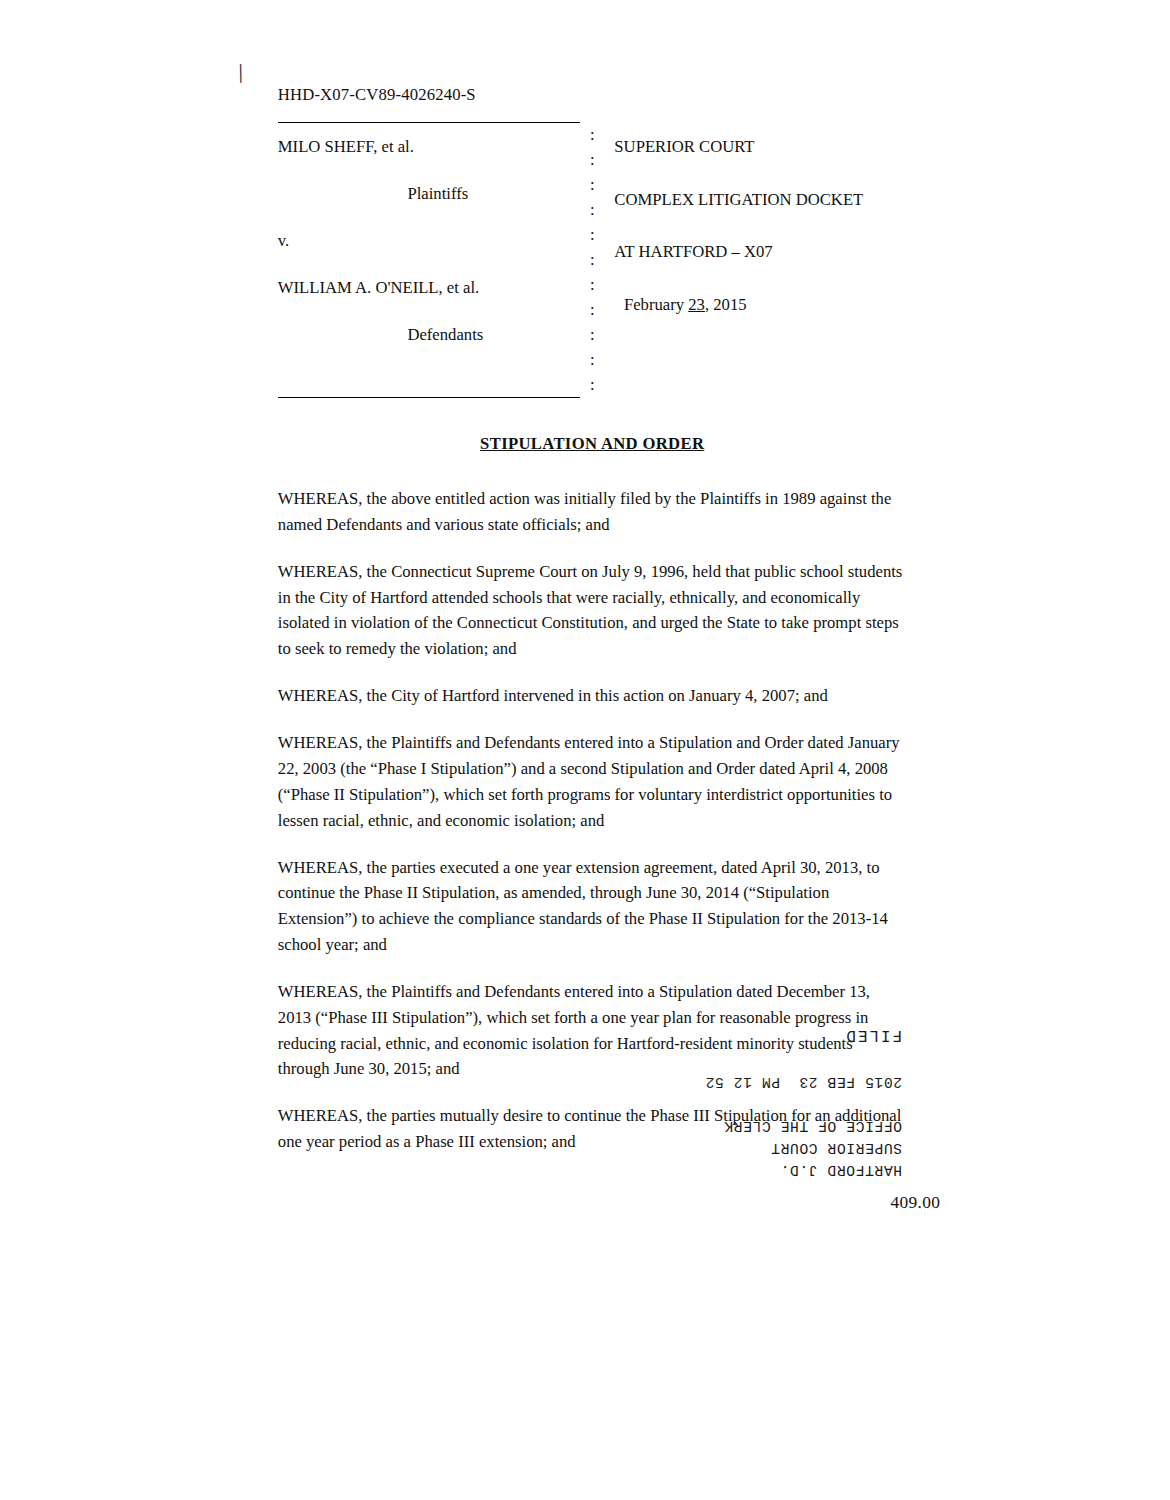\
HHD-X07-CV89-4026240-S
| MILO SHEFF, et al. Plaintiffs v. WILLIAM A. O'NEILL, et al. Defendants | : : : : : : : : : : : | SUPERIOR COURT COMPLEX LITIGATION DOCKET AT HARTFORD – X07 February 23 , 2015 |
STIPULATION AND ORDER
WHEREAS, the above entitled action was initially filed by the Plaintiffs in 1989 against the named Defendants and various state officials; and
WHEREAS, the Connecticut Supreme Court on July 9, 1996, held that public school students in the City of Hartford attended schools that were racially, ethnically, and economically isolated in violation of the Connecticut Constitution, and urged the State to take prompt steps to seek to remedy the violation; and
WHEREAS, the City of Hartford intervened in this action on January 4, 2007; and
WHEREAS, the Plaintiffs and Defendants entered into a Stipulation and Order dated January 22, 2003 (the “Phase I Stipulation”) and a second Stipulation and Order dated April 4, 2008 (“Phase II Stipulation”), which set forth programs for voluntary interdistrict opportunities to lessen racial, ethnic, and economic isolation; and
WHEREAS, the parties executed a one year extension agreement, dated April 30, 2013, to continue the Phase II Stipulation, as amended, through June 30, 2014 (“Stipulation Extension”) to achieve the compliance standards of the Phase II Stipulation for the 2013-14 school year; and
WHEREAS, the Plaintiffs and Defendants entered into a Stipulation dated December 13, 2013 (“Phase III Stipulation”), which set forth a one year plan for reasonable progress in reducing racial, ethnic, and economic isolation for Hartford-resident minority students through June 30, 2015; and
WHEREAS, the parties mutually desire to continue the Phase III Stipulation for an additional one year period as a Phase III extension; and
HARTFORD J.D.
SUPERIOR COURT
OFFICE OF THE CLERK
2015 FEB 23 PM 12 52
FILED
409.00